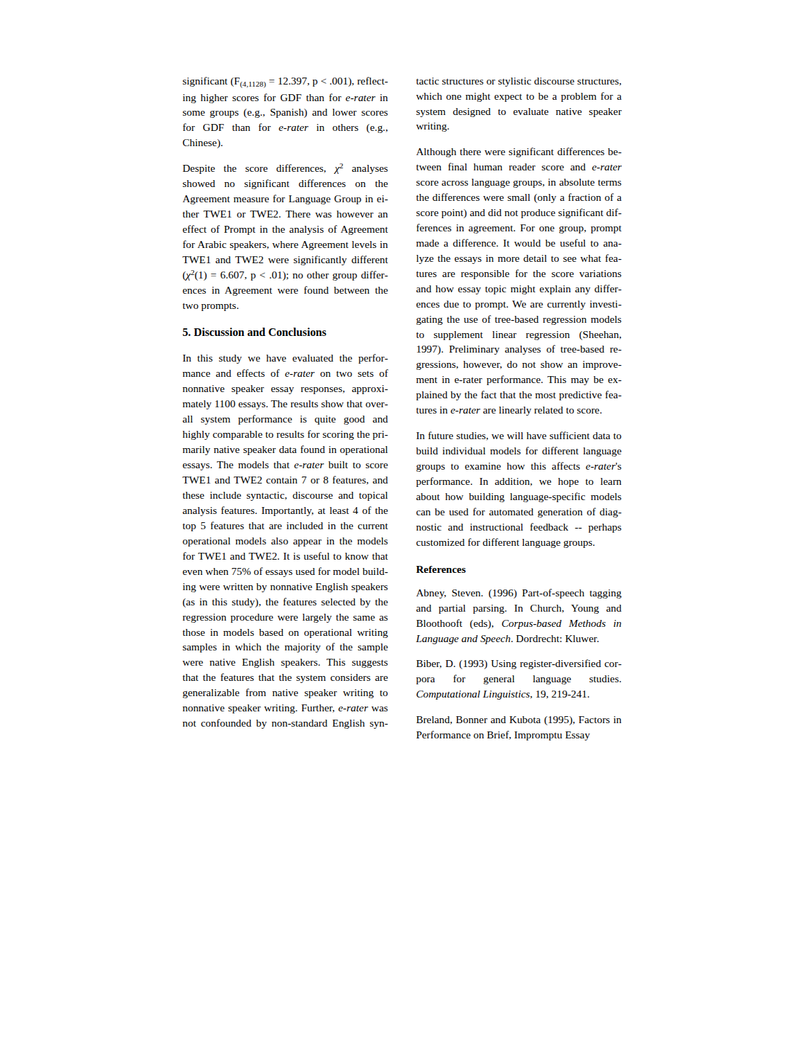significant (F(4,1128) = 12.397, p < .001), reflecting higher scores for GDF than for e-rater in some groups (e.g., Spanish) and lower scores for GDF than for e-rater in others (e.g., Chinese).
Despite the score differences, χ 2 analyses showed no significant differences on the Agreement measure for Language Group in either TWE1 or TWE2. There was however an effect of Prompt in the analysis of Agreement for Arabic speakers, where Agreement levels in TWE1 and TWE2 were significantly different (χ 2(1) = 6.607, p < .01); no other group differences in Agreement were found between the two prompts.
5. Discussion and Conclusions
In this study we have evaluated the performance and effects of e-rater on two sets of nonnative speaker essay responses, approximately 1100 essays. The results show that overall system performance is quite good and highly comparable to results for scoring the primarily native speaker data found in operational essays. The models that e-rater built to score TWE1 and TWE2 contain 7 or 8 features, and these include syntactic, discourse and topical analysis features. Importantly, at least 4 of the top 5 features that are included in the current operational models also appear in the models for TWE1 and TWE2. It is useful to know that even when 75% of essays used for model building were written by nonnative English speakers (as in this study), the features selected by the regression procedure were largely the same as those in models based on operational writing samples in which the majority of the sample were native English speakers. This suggests that the features that the system considers are generalizable from native speaker writing to nonnative speaker writing. Further, e-rater was not confounded by non-standard English syntactic structures or stylistic discourse structures, which one might expect to be a problem for a system designed to evaluate native speaker writing.
Although there were significant differences between final human reader score and e-rater score across language groups, in absolute terms the differences were small (only a fraction of a score point) and did not produce significant differences in agreement. For one group, prompt made a difference. It would be useful to analyze the essays in more detail to see what features are responsible for the score variations and how essay topic might explain any differences due to prompt. We are currently investigating the use of tree-based regression models to supplement linear regression (Sheehan, 1997). Preliminary analyses of tree-based regressions, however, do not show an improvement in e-rater performance. This may be explained by the fact that the most predictive features in e-rater are linearly related to score.
In future studies, we will have sufficient data to build individual models for different language groups to examine how this affects e-rater's performance. In addition, we hope to learn about how building language-specific models can be used for automated generation of diagnostic and instructional feedback -- perhaps customized for different language groups.
References
Abney, Steven. (1996) Part-of-speech tagging and partial parsing. In Church, Young and Bloothooft (eds), Corpus-based Methods in Language and Speech. Dordrecht: Kluwer.
Biber, D. (1993) Using register-diversified corpora for general language studies. Computational Linguistics, 19, 219-241.
Breland, Bonner and Kubota (1995), Factors in Performance on Brief, Impromptu Essay